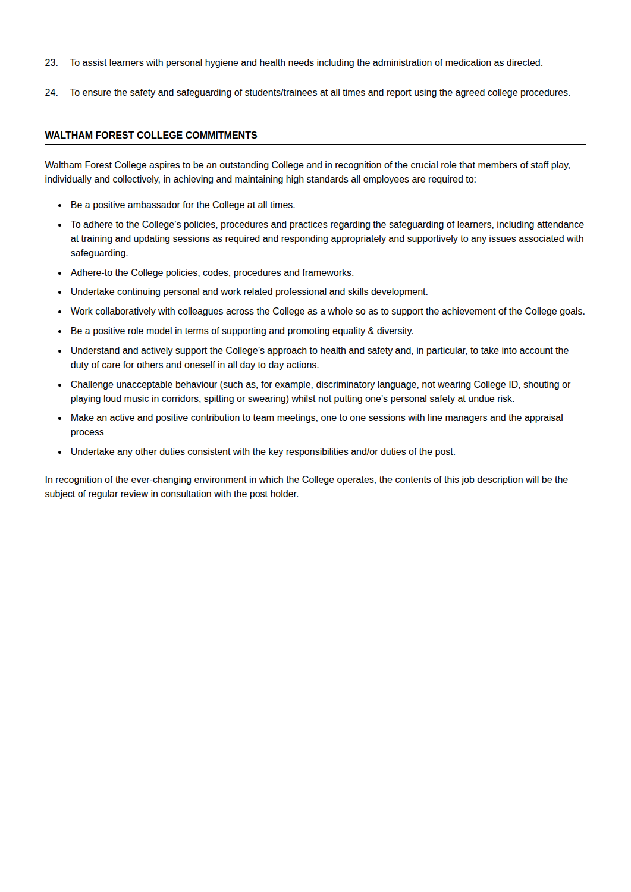23. To assist learners with personal hygiene and health needs including the administration of medication as directed.
24. To ensure the safety and safeguarding of students/trainees at all times and report using the agreed college procedures.
Waltham Forest College Commitments
Waltham Forest College aspires to be an outstanding College and in recognition of the crucial role that members of staff play, individually and collectively, in achieving and maintaining high standards all employees are required to:
Be a positive ambassador for the College at all times.
To adhere to the College’s policies, procedures and practices regarding the safeguarding of learners, including attendance at training and updating sessions as required and responding appropriately and supportively to any issues associated with safeguarding.
Adhere-to the College policies, codes, procedures and frameworks.
Undertake continuing personal and work related professional and skills development.
Work collaboratively with colleagues across the College as a whole so as to support the achievement of the College goals.
Be a positive role model in terms of supporting and promoting equality & diversity.
Understand and actively support the College’s approach to health and safety and, in particular, to take into account the duty of care for others and oneself in all day to day actions.
Challenge unacceptable behaviour (such as, for example, discriminatory language, not wearing College ID, shouting or playing loud music in corridors, spitting or swearing) whilst not putting one’s personal safety at undue risk.
Make an active and positive contribution to team meetings, one to one sessions with line managers and the appraisal process
Undertake any other duties consistent with the key responsibilities and/or duties of the post.
In recognition of the ever-changing environment in which the College operates, the contents of this job description will be the subject of regular review in consultation with the post holder.